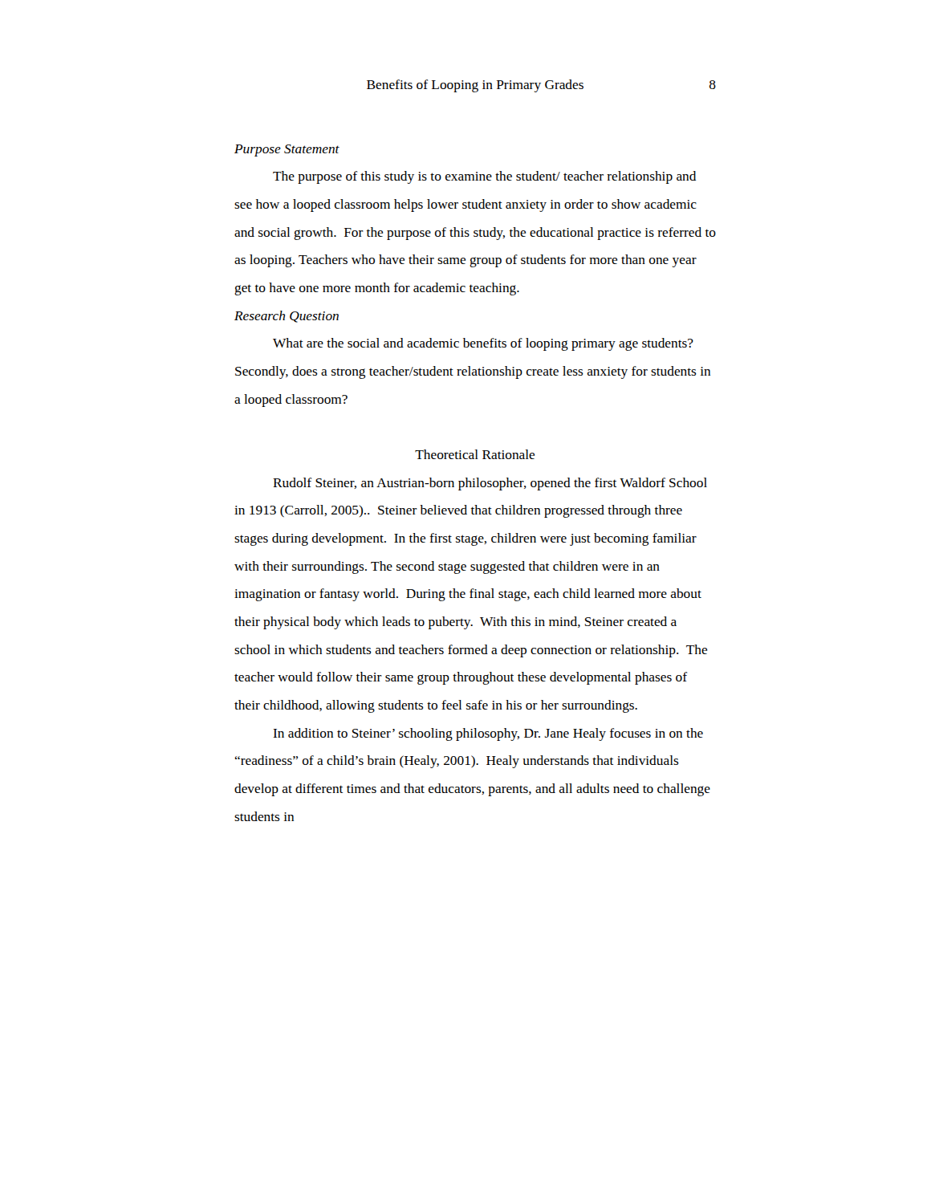Benefits of Looping in Primary Grades 8
Purpose Statement
The purpose of this study is to examine the student/ teacher relationship and see how a looped classroom helps lower student anxiety in order to show academic and social growth. For the purpose of this study, the educational practice is referred to as looping. Teachers who have their same group of students for more than one year get to have one more month for academic teaching.
Research Question
What are the social and academic benefits of looping primary age students? Secondly, does a strong teacher/student relationship create less anxiety for students in a looped classroom?
Theoretical Rationale
Rudolf Steiner, an Austrian-born philosopher, opened the first Waldorf School in 1913 (Carroll, 2005).. Steiner believed that children progressed through three stages during development. In the first stage, children were just becoming familiar with their surroundings. The second stage suggested that children were in an imagination or fantasy world. During the final stage, each child learned more about their physical body which leads to puberty. With this in mind, Steiner created a school in which students and teachers formed a deep connection or relationship. The teacher would follow their same group throughout these developmental phases of their childhood, allowing students to feel safe in his or her surroundings.
In addition to Steiner’ schooling philosophy, Dr. Jane Healy focuses in on the “readiness” of a child’s brain (Healy, 2001). Healy understands that individuals develop at different times and that educators, parents, and all adults need to challenge students in